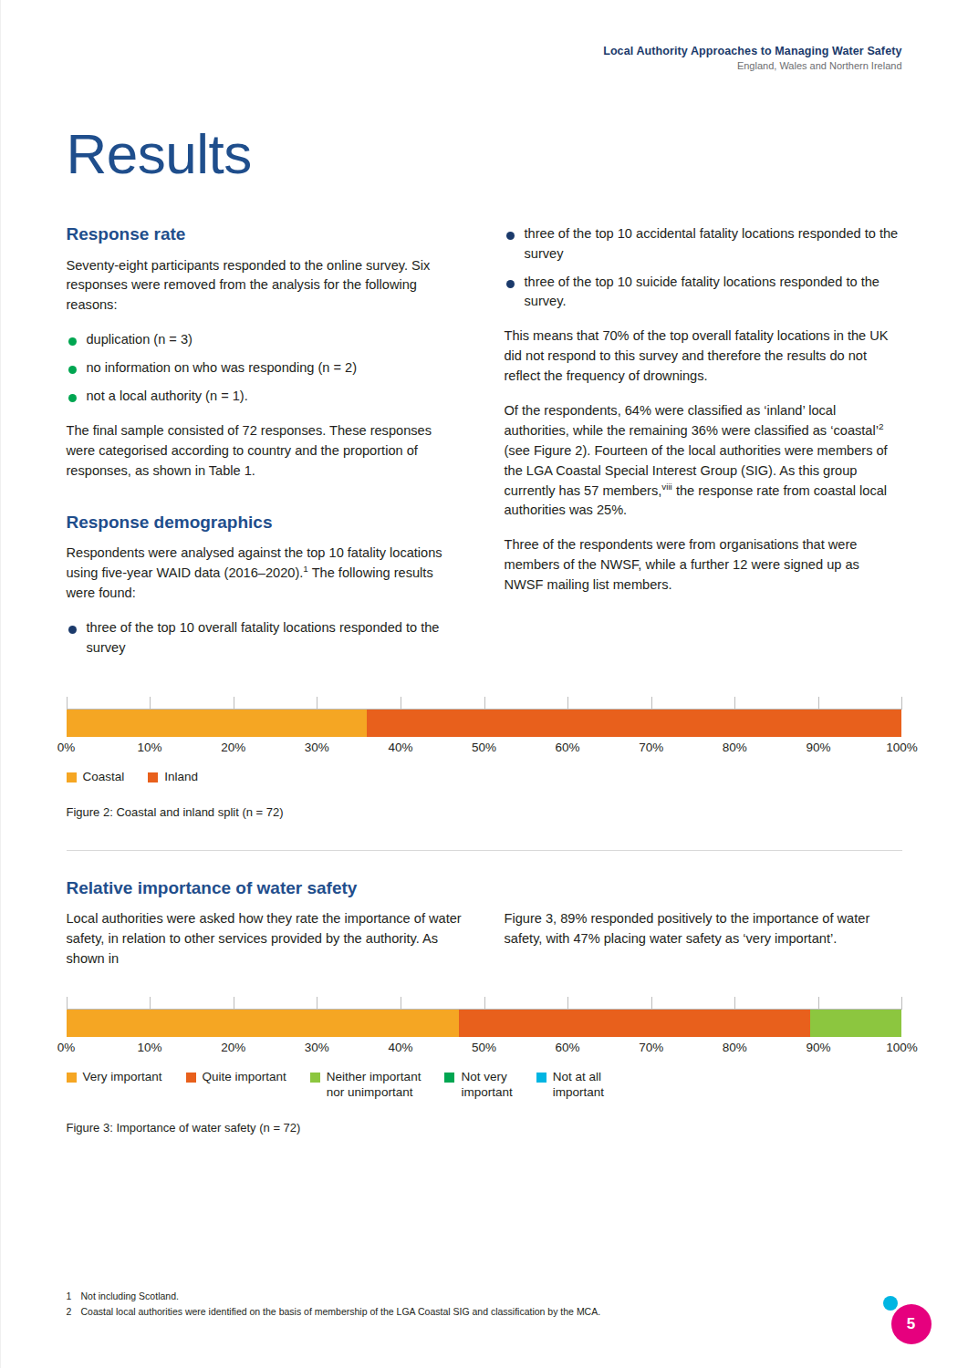Local Authority Approaches to Managing Water Safety
England, Wales and Northern Ireland
Results
Response rate
Seventy-eight participants responded to the online survey. Six responses were removed from the analysis for the following reasons:
duplication (n = 3)
no information on who was responding (n = 2)
not a local authority (n = 1).
The final sample consisted of 72 responses. These responses were categorised according to country and the proportion of responses, as shown in Table 1.
Response demographics
Respondents were analysed against the top 10 fatality locations using five-year WAID data (2016–2020).1 The following results were found:
three of the top 10 overall fatality locations responded to the survey
three of the top 10 accidental fatality locations responded to the survey
three of the top 10 suicide fatality locations responded to the survey.
This means that 70% of the top overall fatality locations in the UK did not respond to this survey and therefore the results do not reflect the frequency of drownings.
Of the respondents, 64% were classified as ‘inland’ local authorities, while the remaining 36% were classified as ‘coastal’2 (see Figure 2). Fourteen of the local authorities were members of the LGA Coastal Special Interest Group (SIG). As this group currently has 57 members,viii the response rate from coastal local authorities was 25%.
Three of the respondents were from organisations that were members of the NWSF, while a further 12 were signed up as NWSF mailing list members.
0% 10% 20% 30% 40% 50% 60% 70% 80% 90% 100%
Coastal
Inland
Figure 2: Coastal and inland split (n = 72)
Relative importance of water safety
Local authorities were asked how they rate the importance of water safety, in relation to other services provided by the authority. As shown in
Figure 3, 89% responded positively to the importance of water safety, with 47% placing water safety as ‘very important’.
0% 10% 20% 30% 40% 50% 60% 70% 80% 90% 100%
Very important
Quite important
Neither important
nor unimportant
Not very
important
Not at all
important
Figure 3: Importance of water safety (n = 72)
1 Not including Scotland.
2 Coastal local authorities were identified on the basis of membership of the LGA Coastal SIG and classification by the MCA.
5